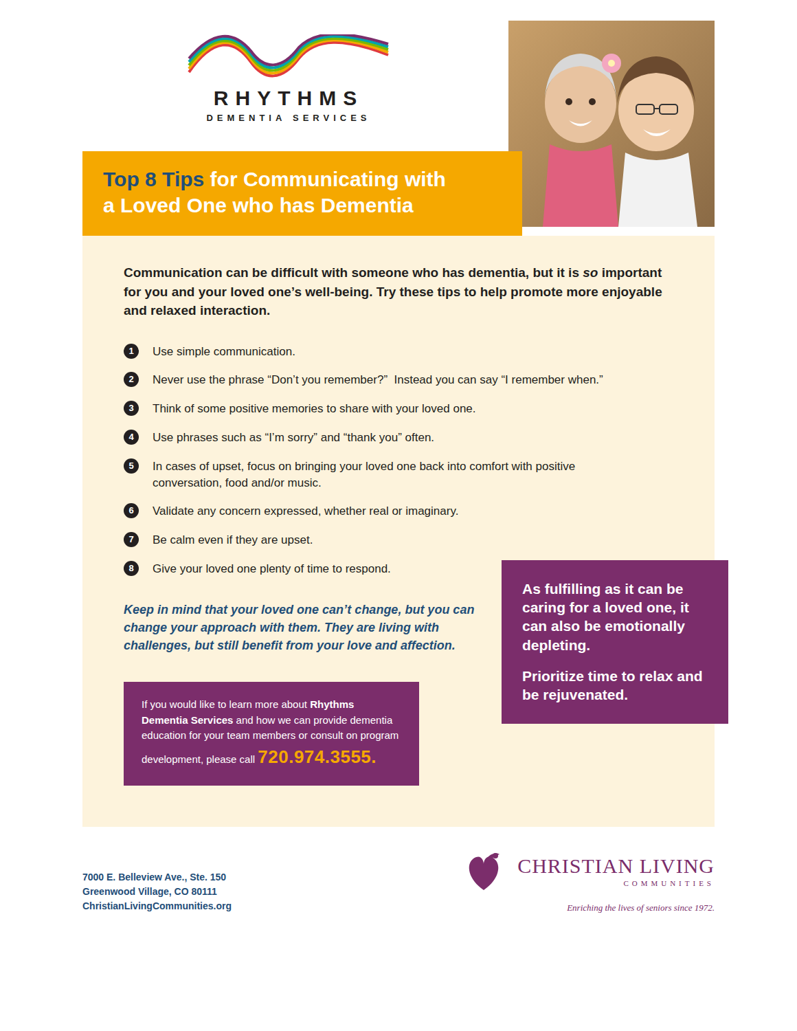RHYTHMS
DEMENTIA SERVICES
Top 8 Tips for Communicating with
a Loved One who has Dementia
Communication can be difficult with someone who has dementia, but it is so important for you and your loved one’s well-being. Try these tips to help promote more enjoyable and relaxed interaction.
1 Use simple communication.
2 Never use the phrase “Don’t you remember?” Instead you can say “I remember when.”
3 Think of some positive memories to share with your loved one.
4 Use phrases such as “I’m sorry” and “thank you” often.
5 In cases of upset, focus on bringing your loved one back into comfort with positive conversation, food and/or music.
6 Validate any concern expressed, whether real or imaginary.
7 Be calm even if they are upset.
8 Give your loved one plenty of time to respond.
Keep in mind that your loved one can’t change, but you can change your approach with them. They are living with challenges, but still benefit from your love and affection.
If you would like to learn more about Rhythms Dementia Services and how we can provide dementia education for your team members or consult on program development, please call 720.974.3555.
As fulfilling as it can be caring for a loved one, it can also be emotionally depleting.
Prioritize time to relax and be rejuvenated.
7000 E. Belleview Ave., Ste. 150
Greenwood Village, CO 80111
ChristianLivingCommunities.org
CHRISTIAN LIVING
COMMUNITIES
Enriching the lives of seniors since 1972.